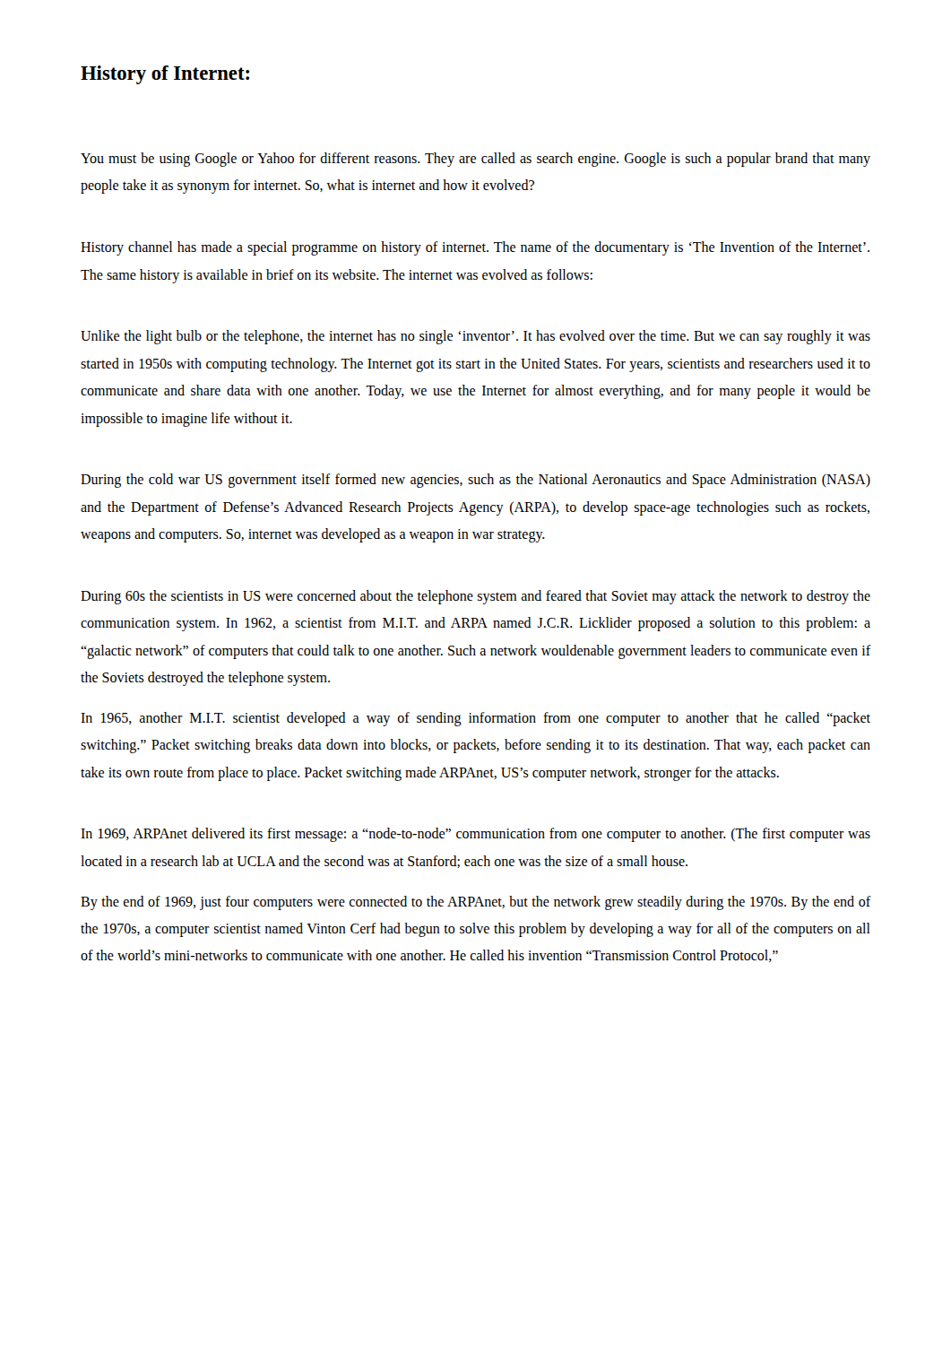History of Internet:
You must be using Google or Yahoo for different reasons. They are called as search engine. Google is such a popular brand that many people take it as synonym for internet. So, what is internet and how it evolved?
History channel has made a special programme on history of internet. The name of the documentary is ‘The Invention of the Internet’. The same history is available in brief on its website. The internet was evolved as follows:
Unlike the light bulb or the telephone, the internet has no single ‘inventor’. It has evolved over the time. But we can say roughly it was started in 1950s with computing technology. The Internet got its start in the United States. For years, scientists and researchers used it to communicate and share data with one another. Today, we use the Internet for almost everything, and for many people it would be impossible to imagine life without it.
During the cold war US government itself formed new agencies, such as the National Aeronautics and Space Administration (NASA) and the Department of Defense’s Advanced Research Projects Agency (ARPA), to develop space-age technologies such as rockets, weapons and computers. So, internet was developed as a weapon in war strategy.
During 60s the scientists in US were concerned about the telephone system and feared that Soviet may attack the network to destroy the communication system. In 1962, a scientist from M.I.T. and ARPA named J.C.R. Licklider proposed a solution to this problem: a “galactic network” of computers that could talk to one another. Such a network wouldenable government leaders to communicate even if the Soviets destroyed the telephone system.
In 1965, another M.I.T. scientist developed a way of sending information from one computer to another that he called “packet switching.” Packet switching breaks data down into blocks, or packets, before sending it to its destination. That way, each packet can take its own route from place to place. Packet switching made ARPAnet, US’s computer network, stronger for the attacks.
In 1969, ARPAnet delivered its first message: a “node-to-node” communication from one computer to another. (The first computer was located in a research lab at UCLA and the second was at Stanford; each one was the size of a small house.
By the end of 1969, just four computers were connected to the ARPAnet, but the network grew steadily during the 1970s. By the end of the 1970s, a computer scientist named Vinton Cerf had begun to solve this problem by developing a way for all of the computers on all of the world’s mini-networks to communicate with one another. He called his invention “Transmission Control Protocol,”